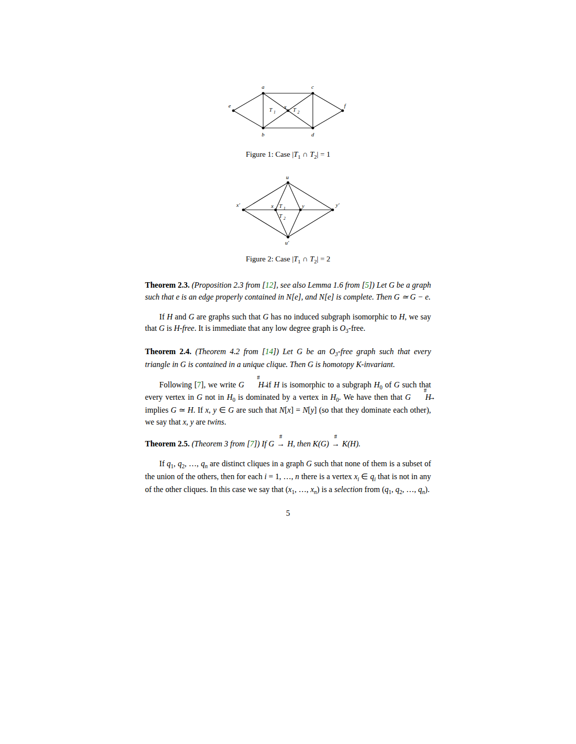a c b d e f x T 1 T 2
Figure 1: Case |T1 ∩ T2| = 1
u u′ x′ y′ x y T 1 T 2
Figure 2: Case |T1 ∩ T2| = 2
Theorem 2.3. (Proposition 2.3 from [12], see also Lemma 1.6 from [5]) Let G be a graph such that e is an edge properly contained in N[e], and N[e] is complete. Then G ≃ G − e.
If H and G are graphs such that G has no induced subgraph isomorphic to H, we say that G is H-free. It is immediate that any low degree graph is O3-free.
Theorem 2.4. (Theorem 4.2 from [14]) Let G be an O3-free graph such that every triangle in G is contained in a unique clique. Then G is homotopy K-invariant.
Following [7], we write G #→ H if H is isomorphic to a subgraph H0 of G such that every vertex in G not in H0 is dominated by a vertex in H0. We have then that G #→ H implies G ≃ H. If x, y ∈ G are such that N[x] = N[y] (so that they dominate each other), we say that x, y are twins.
Theorem 2.5. (Theorem 3 from [7]) If G #→ H, then K(G) #→ K(H).
If q1, q2, …, qn are distinct cliques in a graph G such that none of them is a subset of the union of the others, then for each i = 1, …, n there is a vertex xi ∈ qi that is not in any of the other cliques. In this case we say that (x1, …, xn) is a selection from (q1, q2, …, qn).
5